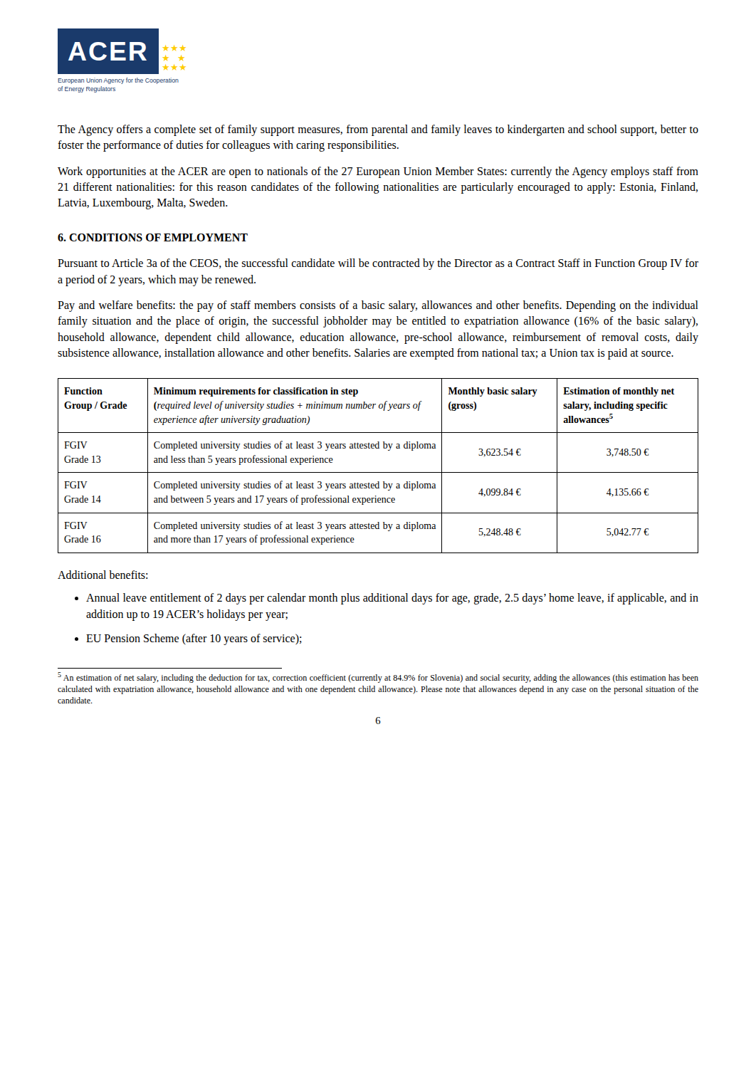ACER★★★
★ ★
★★★
European Union Agency for the Cooperation
of Energy Regulators
The Agency offers a complete set of family support measures, from parental and family leaves to kindergarten and school support, better to foster the performance of duties for colleagues with caring responsibilities.
Work opportunities at the ACER are open to nationals of the 27 European Union Member States: currently the Agency employs staff from 21 different nationalities: for this reason candidates of the following nationalities are particularly encouraged to apply: Estonia, Finland, Latvia, Luxembourg, Malta, Sweden.
6. CONDITIONS OF EMPLOYMENT
Pursuant to Article 3a of the CEOS, the successful candidate will be contracted by the Director as a Contract Staff in Function Group IV for a period of 2 years, which may be renewed.
Pay and welfare benefits: the pay of staff members consists of a basic salary, allowances and other benefits. Depending on the individual family situation and the place of origin, the successful jobholder may be entitled to expatriation allowance (16% of the basic salary), household allowance, dependent child allowance, education allowance, pre-school allowance, reimbursement of removal costs, daily subsistence allowance, installation allowance and other benefits. Salaries are exempted from national tax; a Union tax is paid at source.
| Function Group / Grade | Minimum requirements for classification in step ( required level of university studies + minimum number of years of experience after university graduation) | Monthly basic salary (gross) | Estimation of monthly net salary, including specific allowances 5 |
| --- | --- | --- | --- |
| FGIV Grade 13 | Completed university studies of at least 3 years attested by a diploma and less than 5 years professional experience | 3,623.54 € | 3,748.50 € |
| FGIV Grade 14 | Completed university studies of at least 3 years attested by a diploma and between 5 years and 17 years of professional experience | 4,099.84 € | 4,135.66 € |
| FGIV Grade 16 | Completed university studies of at least 3 years attested by a diploma and more than 17 years of professional experience | 5,248.48 € | 5,042.77 € |
Additional benefits:
Annual leave entitlement of 2 days per calendar month plus additional days for age, grade, 2.5 days’ home leave, if applicable, and in addition up to 19 ACER’s holidays per year;
EU Pension Scheme (after 10 years of service);
5 An estimation of net salary, including the deduction for tax, correction coefficient (currently at 84.9% for Slovenia) and social security, adding the allowances (this estimation has been calculated with expatriation allowance, household allowance and with one dependent child allowance). Please note that allowances depend in any case on the personal situation of the candidate.
6